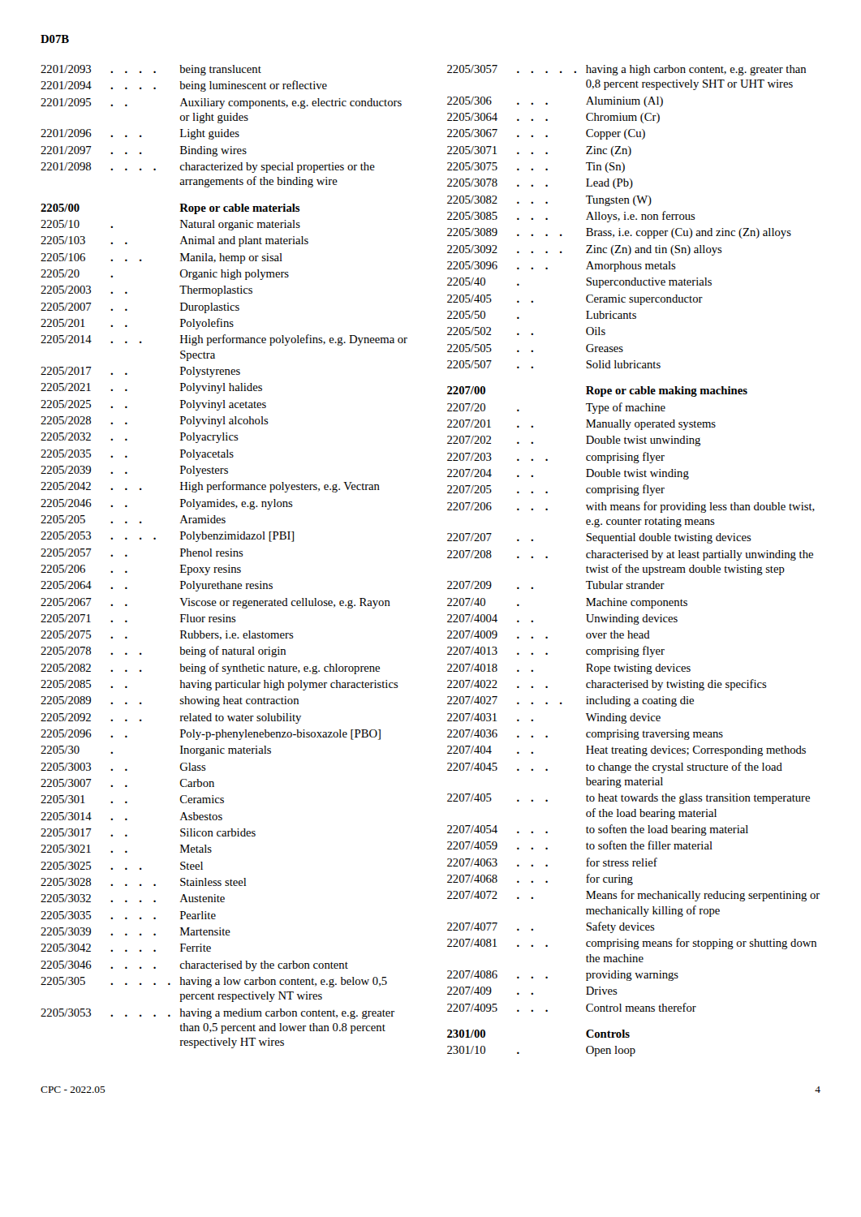D07B
| 2201/2093 | . . . . | being translucent |
| 2201/2094 | . . . . | being luminescent or reflective |
| 2201/2095 | . . | Auxiliary components, e.g. electric conductors or light guides |
| 2201/2096 | . . . | Light guides |
| 2201/2097 | . . . | Binding wires |
| 2201/2098 | . . . . | characterized by special properties or the arrangements of the binding wire |
| 2205/00 | | Rope or cable materials |
| 2205/10 | . | Natural organic materials |
| 2205/103 | . . | Animal and plant materials |
| 2205/106 | . . . | Manila, hemp or sisal |
| 2205/20 | . | Organic high polymers |
| 2205/2003 | . . | Thermoplastics |
| 2205/2007 | . . | Duroplastics |
| 2205/201 | . . | Polyolefins |
| 2205/2014 | . . . | High performance polyolefins, e.g. Dyneema or Spectra |
| 2205/2017 | . . | Polystyrenes |
| 2205/2021 | . . | Polyvinyl halides |
| 2205/2025 | . . | Polyvinyl acetates |
| 2205/2028 | . . | Polyvinyl alcohols |
| 2205/2032 | . . | Polyacrylics |
| 2205/2035 | . . | Polyacetals |
| 2205/2039 | . . | Polyesters |
| 2205/2042 | . . . | High performance polyesters, e.g. Vectran |
| 2205/2046 | . . | Polyamides, e.g. nylons |
| 2205/205 | . . . | Aramides |
| 2205/2053 | . . . . | Polybenzimidazol [PBI] |
| 2205/2057 | . . | Phenol resins |
| 2205/206 | . . | Epoxy resins |
| 2205/2064 | . . | Polyurethane resins |
| 2205/2067 | . . | Viscose or regenerated cellulose, e.g. Rayon |
| 2205/2071 | . . | Fluor resins |
| 2205/2075 | . . | Rubbers, i.e. elastomers |
| 2205/2078 | . . . | being of natural origin |
| 2205/2082 | . . . | being of synthetic nature, e.g. chloroprene |
| 2205/2085 | . . | having particular high polymer characteristics |
| 2205/2089 | . . . | showing heat contraction |
| 2205/2092 | . . . | related to water solubility |
| 2205/2096 | . . | Poly-p-phenylenebenzo-bisoxazole [PBO] |
| 2205/30 | . | Inorganic materials |
| 2205/3003 | . . | Glass |
| 2205/3007 | . . | Carbon |
| 2205/301 | . . | Ceramics |
| 2205/3014 | . . | Asbestos |
| 2205/3017 | . . | Silicon carbides |
| 2205/3021 | . . | Metals |
| 2205/3025 | . . . | Steel |
| 2205/3028 | . . . . | Stainless steel |
| 2205/3032 | . . . . | Austenite |
| 2205/3035 | . . . . | Pearlite |
| 2205/3039 | . . . . | Martensite |
| 2205/3042 | . . . . | Ferrite |
| 2205/3046 | . . . . | characterised by the carbon content |
| 2205/305 | . . . . . | having a low carbon content, e.g. below 0,5 percent respectively NT wires |
| 2205/3053 | . . . . . | having a medium carbon content, e.g. greater than 0,5 percent and lower than 0.8 percent respectively HT wires |
| 2205/3057 | . . . . . | having a high carbon content, e.g. greater than 0,8 percent respectively SHT or UHT wires |
| 2205/306 | . . . | Aluminium (Al) |
| 2205/3064 | . . . | Chromium (Cr) |
| 2205/3067 | . . . | Copper (Cu) |
| 2205/3071 | . . . | Zinc (Zn) |
| 2205/3075 | . . . | Tin (Sn) |
| 2205/3078 | . . . | Lead (Pb) |
| 2205/3082 | . . . | Tungsten (W) |
| 2205/3085 | . . . | Alloys, i.e. non ferrous |
| 2205/3089 | . . . . | Brass, i.e. copper (Cu) and zinc (Zn) alloys |
| 2205/3092 | . . . . | Zinc (Zn) and tin (Sn) alloys |
| 2205/3096 | . . . | Amorphous metals |
| 2205/40 | . | Superconductive materials |
| 2205/405 | . . | Ceramic superconductor |
| 2205/50 | . | Lubricants |
| 2205/502 | . . | Oils |
| 2205/505 | . . | Greases |
| 2205/507 | . . | Solid lubricants |
| 2207/00 | | Rope or cable making machines |
| 2207/20 | . | Type of machine |
| 2207/201 | . . | Manually operated systems |
| 2207/202 | . . | Double twist unwinding |
| 2207/203 | . . . | comprising flyer |
| 2207/204 | . . | Double twist winding |
| 2207/205 | . . . | comprising flyer |
| 2207/206 | . . . | with means for providing less than double twist, e.g. counter rotating means |
| 2207/207 | . . | Sequential double twisting devices |
| 2207/208 | . . . | characterised by at least partially unwinding the twist of the upstream double twisting step |
| 2207/209 | . . | Tubular strander |
| 2207/40 | . | Machine components |
| 2207/4004 | . . | Unwinding devices |
| 2207/4009 | . . . | over the head |
| 2207/4013 | . . . | comprising flyer |
| 2207/4018 | . . | Rope twisting devices |
| 2207/4022 | . . . | characterised by twisting die specifics |
| 2207/4027 | . . . . | including a coating die |
| 2207/4031 | . . | Winding device |
| 2207/4036 | . . . | comprising traversing means |
| 2207/404 | . . | Heat treating devices; Corresponding methods |
| 2207/4045 | . . . | to change the crystal structure of the load bearing material |
| 2207/405 | . . . | to heat towards the glass transition temperature of the load bearing material |
| 2207/4054 | . . . | to soften the load bearing material |
| 2207/4059 | . . . | to soften the filler material |
| 2207/4063 | . . . | for stress relief |
| 2207/4068 | . . . | for curing |
| 2207/4072 | . . | Means for mechanically reducing serpentining or mechanically killing of rope |
| 2207/4077 | . . | Safety devices |
| 2207/4081 | . . . | comprising means for stopping or shutting down the machine |
| 2207/4086 | . . . | providing warnings |
| 2207/409 | . . | Drives |
| 2207/4095 | . . . | Control means therefor |
| 2301/00 | | Controls |
| 2301/10 | . | Open loop |
CPC - 2022.05
4